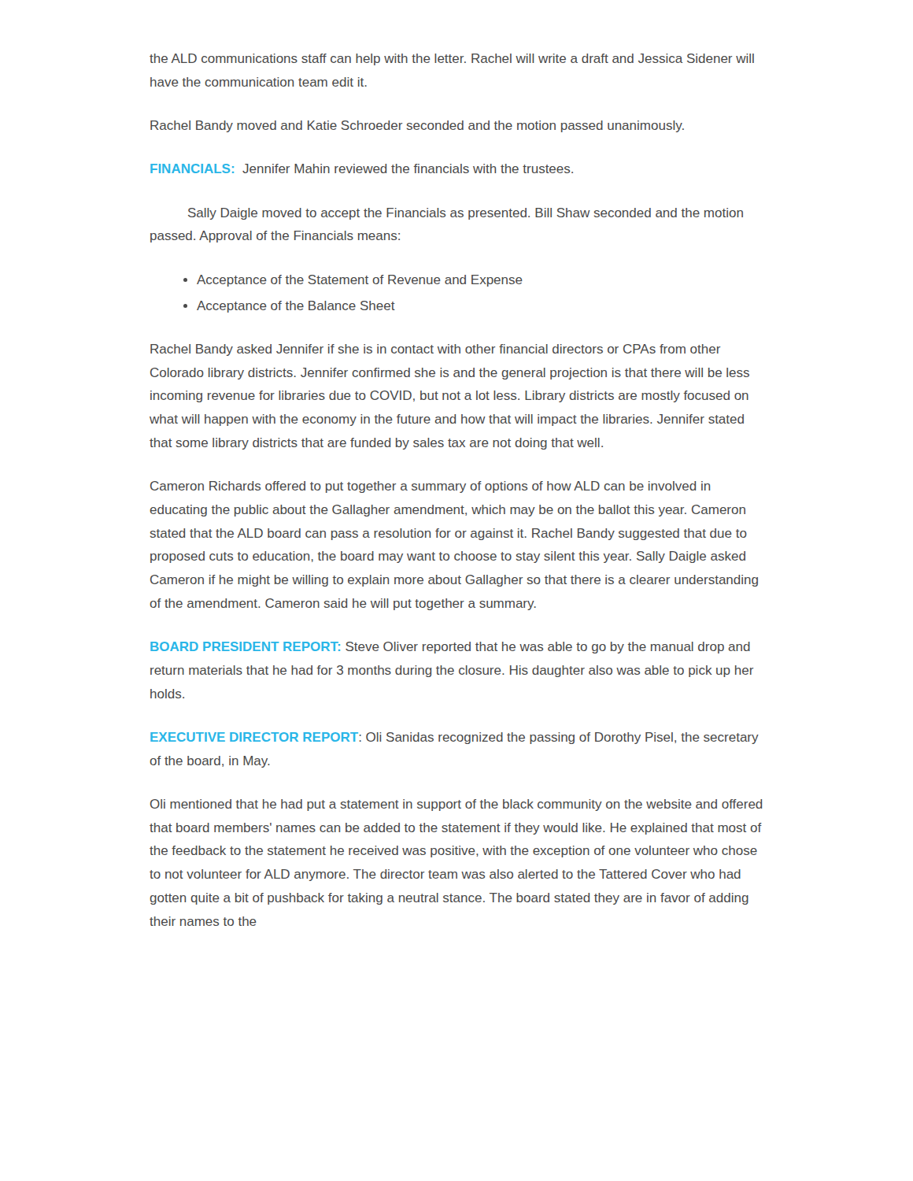the ALD communications staff can help with the letter. Rachel will write a draft and Jessica Sidener will have the communication team edit it.
Rachel Bandy moved and Katie Schroeder seconded and the motion passed unanimously.
FINANCIALS: Jennifer Mahin reviewed the financials with the trustees.
Sally Daigle moved to accept the Financials as presented. Bill Shaw seconded and the motion passed. Approval of the Financials means:
Acceptance of the Statement of Revenue and Expense
Acceptance of the Balance Sheet
Rachel Bandy asked Jennifer if she is in contact with other financial directors or CPAs from other Colorado library districts. Jennifer confirmed she is and the general projection is that there will be less incoming revenue for libraries due to COVID, but not a lot less. Library districts are mostly focused on what will happen with the economy in the future and how that will impact the libraries. Jennifer stated that some library districts that are funded by sales tax are not doing that well.
Cameron Richards offered to put together a summary of options of how ALD can be involved in educating the public about the Gallagher amendment, which may be on the ballot this year. Cameron stated that the ALD board can pass a resolution for or against it. Rachel Bandy suggested that due to proposed cuts to education, the board may want to choose to stay silent this year. Sally Daigle asked Cameron if he might be willing to explain more about Gallagher so that there is a clearer understanding of the amendment. Cameron said he will put together a summary.
BOARD PRESIDENT REPORT: Steve Oliver reported that he was able to go by the manual drop and return materials that he had for 3 months during the closure. His daughter also was able to pick up her holds.
EXECUTIVE DIRECTOR REPORT: Oli Sanidas recognized the passing of Dorothy Pisel, the secretary of the board, in May.
Oli mentioned that he had put a statement in support of the black community on the website and offered that board members' names can be added to the statement if they would like. He explained that most of the feedback to the statement he received was positive, with the exception of one volunteer who chose to not volunteer for ALD anymore. The director team was also alerted to the Tattered Cover who had gotten quite a bit of pushback for taking a neutral stance. The board stated they are in favor of adding their names to the